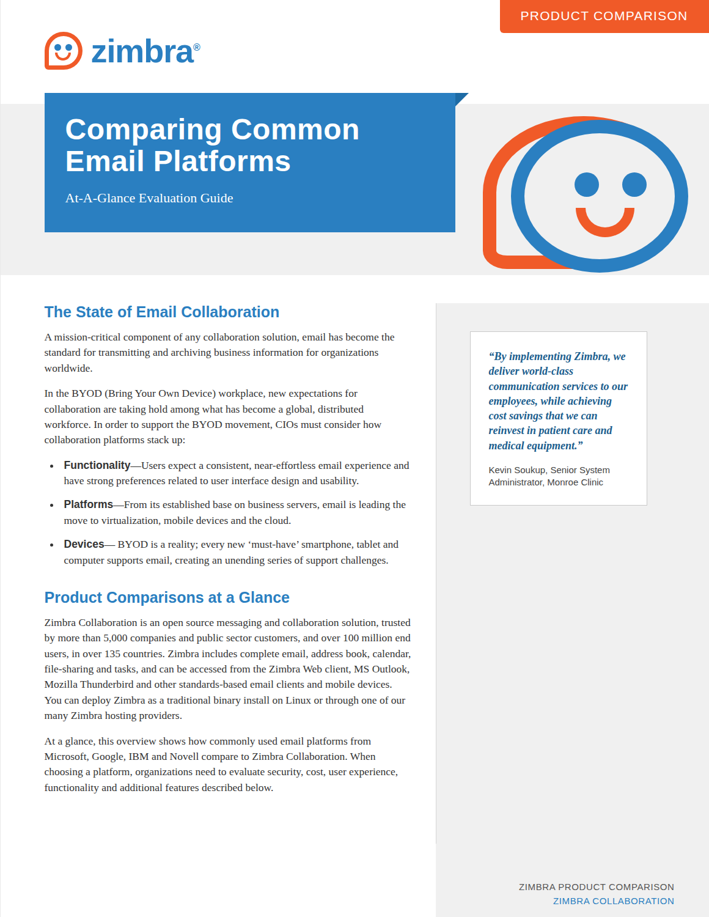PRODUCT COMPARISON
zimbra®
Comparing Common
Email Platforms
At-A-Glance Evaluation Guide
The State of Email Collaboration
A mission-critical component of any collaboration solution, email has become the standard for transmitting and archiving business information for organizations worldwide.
In the BYOD (Bring Your Own Device) workplace, new expectations for collaboration are taking hold among what has become a global, distributed workforce. In order to support the BYOD movement, CIOs must consider how collaboration platforms stack up:
Functionality—Users expect a consistent, near-effortless email experience and have strong preferences related to user interface design and usability.
Platforms—From its established base on business servers, email is leading the move to virtualization, mobile devices and the cloud.
Devices— BYOD is a reality; every new ‘must-have’ smartphone, tablet and computer supports email, creating an unending series of support challenges.
Product Comparisons at a Glance
Zimbra Collaboration is an open source messaging and collaboration solution, trusted by more than 5,000 companies and public sector customers, and over 100 million end users, in over 135 countries. Zimbra includes complete email, address book, calendar, file-sharing and tasks, and can be accessed from the Zimbra Web client, MS Outlook, Mozilla Thunderbird and other standards-based email clients and mobile devices. You can deploy Zimbra as a traditional binary install on Linux or through one of our many Zimbra hosting providers.
At a glance, this overview shows how commonly used email platforms from Microsoft, Google, IBM and Novell compare to Zimbra Collaboration. When choosing a platform, organizations need to evaluate security, cost, user experience, functionality and additional features described below.
“By implementing Zimbra, we deliver world-class communication services to our employees, while achieving cost savings that we can reinvest in patient care and medical equipment.”
Kevin Soukup, Senior System Administrator, Monroe Clinic
ZIMBRA PRODUCT COMPARISON
ZIMBRA COLLABORATION